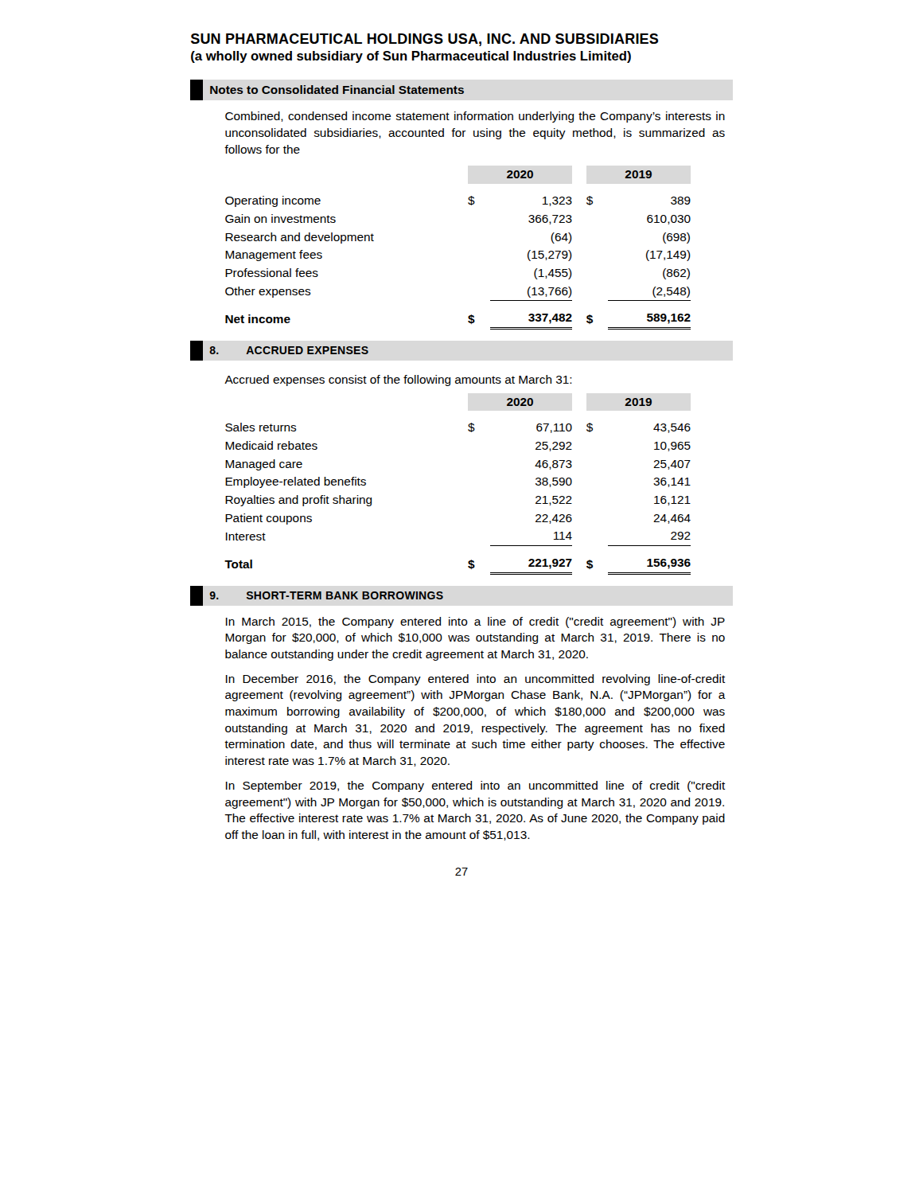SUN PHARMACEUTICAL HOLDINGS USA, INC. AND SUBSIDIARIES
(a wholly owned subsidiary of Sun Pharmaceutical Industries Limited)
Notes to Consolidated Financial Statements
Combined, condensed income statement information underlying the Company’s interests in unconsolidated subsidiaries, accounted for using the equity method, is summarized as follows for the
| | 2020 | | 2019 |
| Operating income | $ | 1,323 | | $ | 389 |
| Gain on investments | | 366,723 | | | 610,030 |
| Research and development | | (64) | | | (698) |
| Management fees | | (15,279) | | | (17,149) |
| Professional fees | | (1,455) | | | (862) |
| Other expenses | | (13,766) | | | (2,548) |
| Net income | $ | 337,482 | | $ | 589,162 |
8. ACCRUED EXPENSES
Accrued expenses consist of the following amounts at March 31:
| | 2020 | | 2019 |
| Sales returns | $ | 67,110 | | $ | 43,546 |
| Medicaid rebates | | 25,292 | | | 10,965 |
| Managed care | | 46,873 | | | 25,407 |
| Employee-related benefits | | 38,590 | | | 36,141 |
| Royalties and profit sharing | | 21,522 | | | 16,121 |
| Patient coupons | | 22,426 | | | 24,464 |
| Interest | | 114 | | | 292 |
| Total | $ | 221,927 | | $ | 156,936 |
9. SHORT-TERM BANK BORROWINGS
In March 2015, the Company entered into a line of credit ("credit agreement") with JP Morgan for $20,000, of which $10,000 was outstanding at March 31, 2019. There is no balance outstanding under the credit agreement at March 31, 2020.
In December 2016, the Company entered into an uncommitted revolving line-of-credit agreement (revolving agreement”) with JPMorgan Chase Bank, N.A. (“JPMorgan”) for a maximum borrowing availability of $200,000, of which $180,000 and $200,000 was outstanding at March 31, 2020 and 2019, respectively. The agreement has no fixed termination date, and thus will terminate at such time either party chooses. The effective interest rate was 1.7% at March 31, 2020.
In September 2019, the Company entered into an uncommitted line of credit ("credit agreement") with JP Morgan for $50,000, which is outstanding at March 31, 2020 and 2019. The effective interest rate was 1.7% at March 31, 2020. As of June 2020, the Company paid off the loan in full, with interest in the amount of $51,013.
27